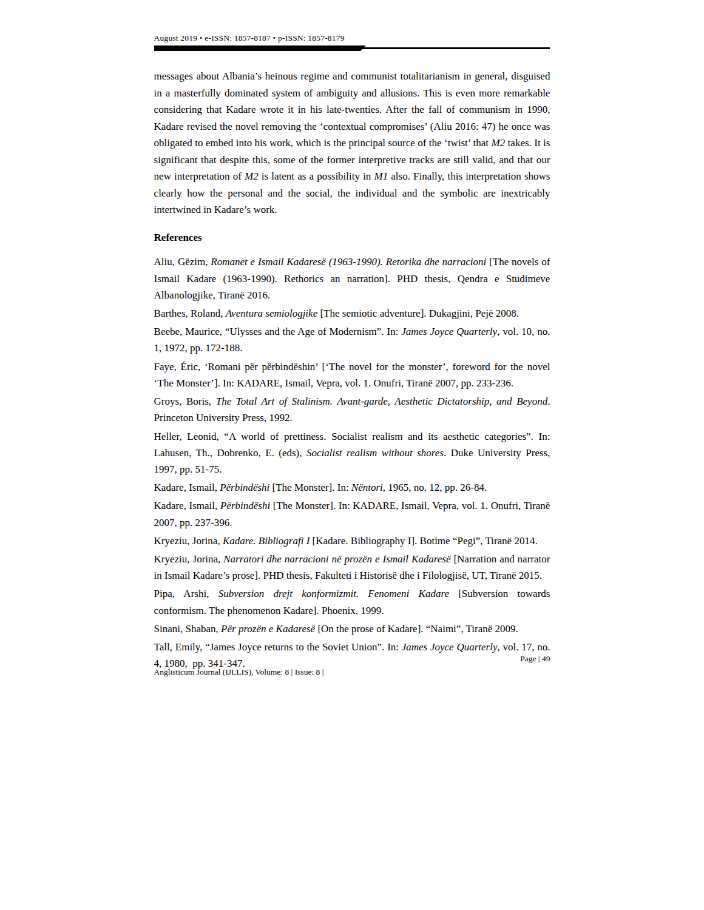August 2019 • e-ISSN: 1857-8187 • p-ISSN: 1857-8179
messages about Albania’s heinous regime and communist totalitarianism in general, disguised in a masterfully dominated system of ambiguity and allusions. This is even more remarkable considering that Kadare wrote it in his late-twenties. After the fall of communism in 1990, Kadare revised the novel removing the ‘contextual compromises’ (Aliu 2016: 47) he once was obligated to embed into his work, which is the principal source of the ‘twist’ that M2 takes. It is significant that despite this, some of the former interpretive tracks are still valid, and that our new interpretation of M2 is latent as a possibility in M1 also. Finally, this interpretation shows clearly how the personal and the social, the individual and the symbolic are inextricably intertwined in Kadare’s work.
References
Aliu, Gëzim, Romanet e Ismail Kadaresë (1963-1990). Retorika dhe narracioni [The novels of Ismail Kadare (1963-1990). Rethorics an narration]. PHD thesis, Qendra e Studimeve Albanologjike, Tiranë 2016.
Barthes, Roland, Aventura semiologjike [The semiotic adventure]. Dukagjini, Pejë 2008.
Beebe, Maurice, “Ulysses and the Age of Modernism”. In: James Joyce Quarterly, vol. 10, no. 1, 1972, pp. 172-188.
Faye, Éric, ‘Romani për përbindëshin’ [‘The novel for the monster’, foreword for the novel ‘The Monster’]. In: KADARE, Ismail, Vepra, vol. 1. Onufri, Tiranë 2007, pp. 233-236.
Groys, Boris, The Total Art of Stalinism. Avant-garde, Aesthetic Dictatorship, and Beyond. Princeton University Press, 1992.
Heller, Leonid, “A world of prettiness. Socialist realism and its aesthetic categories”. In: Lahusen, Th., Dobrenko, E. (eds), Socialist realism without shores. Duke University Press, 1997, pp. 51-75.
Kadare, Ismail, Përbindëshi [The Monster]. In: Nëntori, 1965, no. 12, pp. 26-84.
Kadare, Ismail, Përbindëshi [The Monster]. In: KADARE, Ismail, Vepra, vol. 1. Onufri, Tiranë 2007, pp. 237-396.
Kryeziu, Jorina, Kadare. Bibliografi I [Kadare. Bibliography I]. Botime “Pegi”, Tiranë 2014.
Kryeziu, Jorina, Narratori dhe narracioni në prozën e Ismail Kadaresë [Narration and narrator in Ismail Kadare’s prose]. PHD thesis, Fakulteti i Historisë dhe i Filologjisë, UT, Tiranë 2015.
Pipa, Arshi, Subversion drejt konformizmit. Fenomeni Kadare [Subversion towards conformism. The phenomenon Kadare]. Phoenix. 1999.
Sinani, Shaban, Për prozën e Kadaresë [On the prose of Kadare]. “Naimi”, Tiranë 2009.
Tall, Emily, “James Joyce returns to the Soviet Union”. In: James Joyce Quarterly, vol. 17, no. 4, 1980, pp. 341-347.
Page | 49
Anglisticum Journal (IJLLIS), Volume: 8 | Issue: 8 |